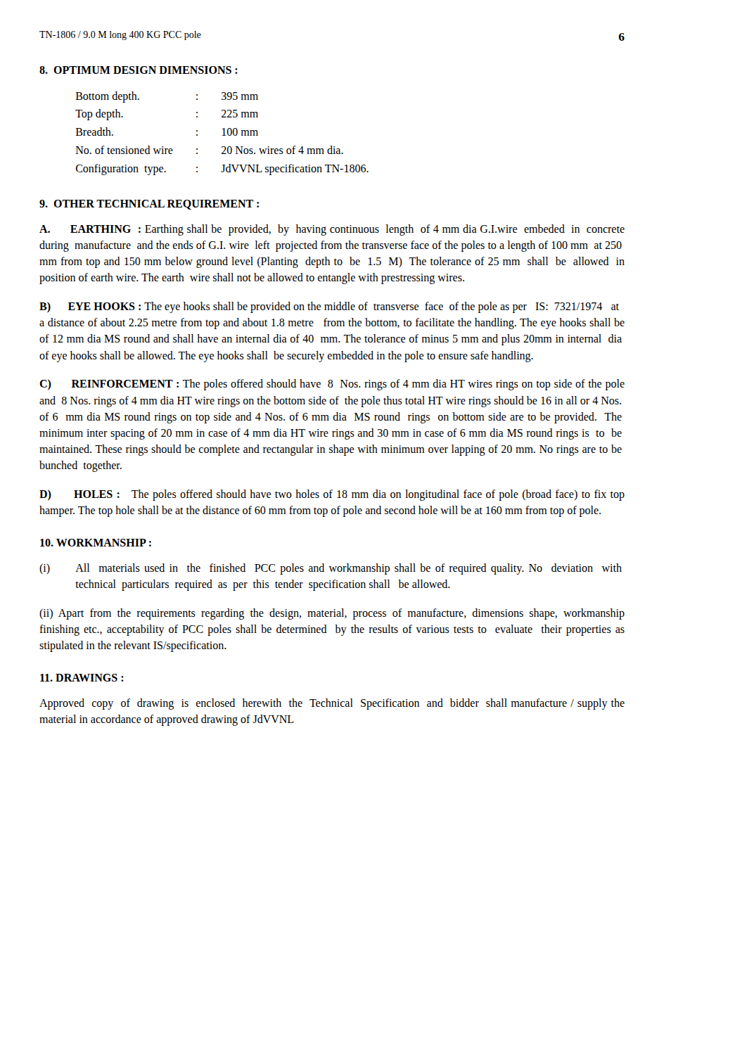TN-1806 / 9.0 M long 400 KG PCC pole 6
8. OPTIMUM DESIGN DIMENSIONS :
| Bottom depth. | : | 395 mm |
| Top depth. | : | 225 mm |
| Breadth. | : | 100 mm |
| No. of tensioned wire | : | 20 Nos. wires of 4 mm dia. |
| Configuration type. | : | JdVVNL specification TN-1806. |
9. OTHER TECHNICAL REQUIREMENT :
A. EARTHING : Earthing shall be provided, by having continuous length of 4 mm dia G.I.wire embeded in concrete during manufacture and the ends of G.I. wire left projected from the transverse face of the poles to a length of 100 mm at 250 mm from top and 150 mm below ground level (Planting depth to be 1.5 M) The tolerance of 25 mm shall be allowed in position of earth wire. The earth wire shall not be allowed to entangle with prestressing wires.
B) EYE HOOKS : The eye hooks shall be provided on the middle of transverse face of the pole as per IS: 7321/1974 at a distance of about 2.25 metre from top and about 1.8 metre from the bottom, to facilitate the handling. The eye hooks shall be of 12 mm dia MS round and shall have an internal dia of 40 mm. The tolerance of minus 5 mm and plus 20mm in internal dia of eye hooks shall be allowed. The eye hooks shall be securely embedded in the pole to ensure safe handling.
C) REINFORCEMENT : The poles offered should have 8 Nos. rings of 4 mm dia HT wires rings on top side of the pole and 8 Nos. rings of 4 mm dia HT wire rings on the bottom side of the pole thus total HT wire rings should be 16 in all or 4 Nos. of 6 mm dia MS round rings on top side and 4 Nos. of 6 mm dia MS round rings on bottom side are to be provided. The minimum inter spacing of 20 mm in case of 4 mm dia HT wire rings and 30 mm in case of 6 mm dia MS round rings is to be maintained. These rings should be complete and rectangular in shape with minimum over lapping of 20 mm. No rings are to be bunched together.
D) HOLES : The poles offered should have two holes of 18 mm dia on longitudinal face of pole (broad face) to fix top hamper. The top hole shall be at the distance of 60 mm from top of pole and second hole will be at 160 mm from top of pole.
10. WORKMANSHIP :
(i)
All materials used in the finished PCC poles and workmanship shall be of required quality. No deviation with technical particulars required as per this tender specification shall be allowed.
(ii) Apart from the requirements regarding the design, material, process of manufacture, dimensions shape, workmanship finishing etc., acceptability of PCC poles shall be determined by the results of various tests to evaluate their properties as stipulated in the relevant IS/specification.
11. DRAWINGS :
Approved copy of drawing is enclosed herewith the Technical Specification and bidder shall manufacture / supply the material in accordance of approved drawing of JdVVNL